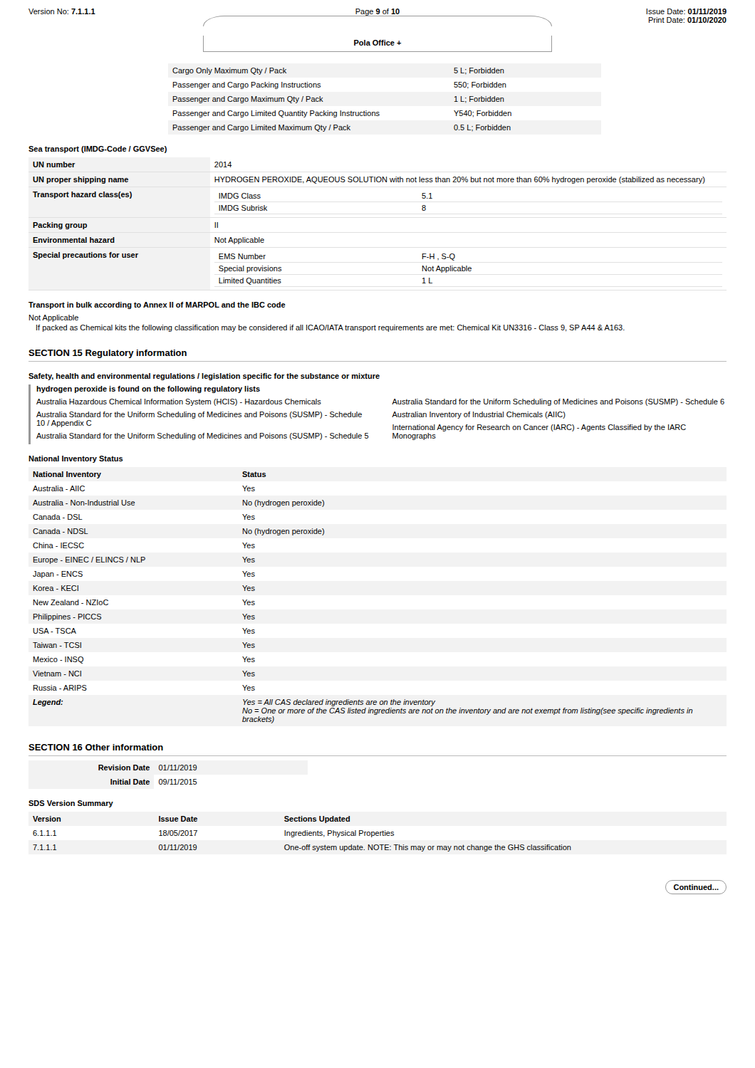Version No: 7.1.1.1
Page 9 of 10
Pola Office +
Issue Date: 01/11/2019
Print Date: 01/10/2020
| Cargo Only Maximum Qty / Pack | 5 L; Forbidden |
| Passenger and Cargo Packing Instructions | 550; Forbidden |
| Passenger and Cargo Maximum Qty / Pack | 1 L; Forbidden |
| Passenger and Cargo Limited Quantity Packing Instructions | Y540; Forbidden |
| Passenger and Cargo Limited Maximum Qty / Pack | 0.5 L; Forbidden |
Sea transport (IMDG-Code / GGVSee)
| UN number | 2014 |
| UN proper shipping name | HYDROGEN PEROXIDE, AQUEOUS SOLUTION with not less than 20% but not more than 60% hydrogen peroxide (stabilized as necessary) |
| Transport hazard class(es) | / IMDG Class / 5.1 / / IMDG Subrisk / 8 / |
| Packing group | II |
| Environmental hazard | Not Applicable |
| Special precautions for user | / EMS Number / F-H , S-Q / / Special provisions / Not Applicable / / Limited Quantities / 1 L / |
Transport in bulk according to Annex II of MARPOL and the IBC code
Not Applicable
If packed as Chemical kits the following classification may be considered if all ICAO/IATA transport requirements are met: Chemical Kit UN3316 - Class 9, SP A44 & A163.
SECTION 15 Regulatory information
Safety, health and environmental regulations / legislation specific for the substance or mixture
hydrogen peroxide is found on the following regulatory lists
Australia Hazardous Chemical Information System (HCIS) - Hazardous Chemicals
Australia Standard for the Uniform Scheduling of Medicines and Poisons (SUSMP) - Schedule 10 / Appendix C
Australia Standard for the Uniform Scheduling of Medicines and Poisons (SUSMP) - Schedule 5
Australia Standard for the Uniform Scheduling of Medicines and Poisons (SUSMP) - Schedule 6
Australian Inventory of Industrial Chemicals (AIIC)
International Agency for Research on Cancer (IARC) - Agents Classified by the IARC Monographs
National Inventory Status
| National Inventory | Status |
| Australia - AIIC | Yes |
| Australia - Non-Industrial Use | No (hydrogen peroxide) |
| Canada - DSL | Yes |
| Canada - NDSL | No (hydrogen peroxide) |
| China - IECSC | Yes |
| Europe - EINEC / ELINCS / NLP | Yes |
| Japan - ENCS | Yes |
| Korea - KECI | Yes |
| New Zealand - NZIoC | Yes |
| Philippines - PICCS | Yes |
| USA - TSCA | Yes |
| Taiwan - TCSI | Yes |
| Mexico - INSQ | Yes |
| Vietnam - NCI | Yes |
| Russia - ARIPS | Yes |
| Legend: | Yes = All CAS declared ingredients are on the inventory No = One or more of the CAS listed ingredients are not on the inventory and are not exempt from listing(see specific ingredients in brackets) |
SECTION 16 Other information
| Revision Date | 01/11/2019 |
| Initial Date | 09/11/2015 |
SDS Version Summary
| Version | Issue Date | Sections Updated |
| 6.1.1.1 | 18/05/2017 | Ingredients, Physical Properties |
| 7.1.1.1 | 01/11/2019 | One-off system update. NOTE: This may or may not change the GHS classification |
Continued...